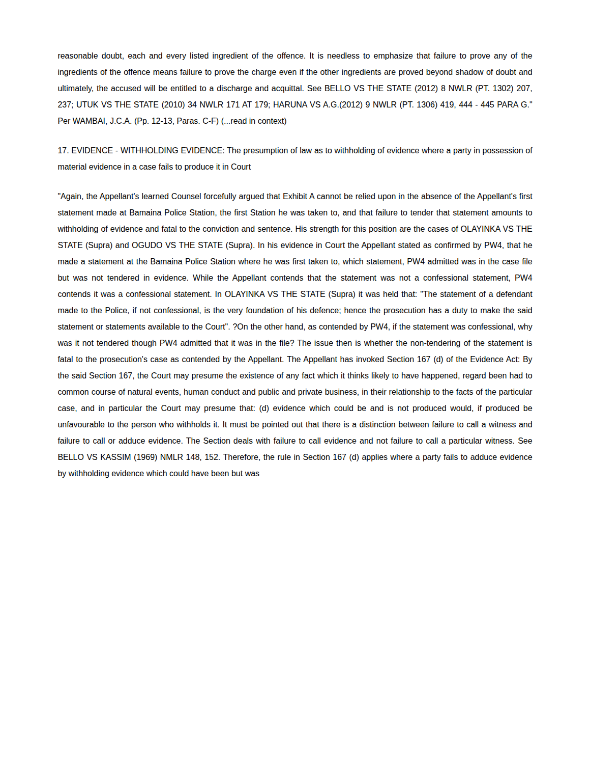reasonable doubt, each and every listed ingredient of the offence. It is needless to emphasize that failure to prove any of the ingredients of the offence means failure to prove the charge even if the other ingredients are proved beyond shadow of doubt and ultimately, the accused will be entitled to a discharge and acquittal. See BELLO VS THE STATE (2012) 8 NWLR (PT. 1302) 207, 237; UTUK VS THE STATE (2010) 34 NWLR 171 AT 179; HARUNA VS A.G.(2012) 9 NWLR (PT. 1306) 419, 444 - 445 PARA G." Per WAMBAI, J.C.A. (Pp. 12-13, Paras. C-F) (...read in context)
17. EVIDENCE - WITHHOLDING EVIDENCE: The presumption of law as to withholding of evidence where a party in possession of material evidence in a case fails to produce it in Court
"Again, the Appellant's learned Counsel forcefully argued that Exhibit A cannot be relied upon in the absence of the Appellant's first statement made at Bamaina Police Station, the first Station he was taken to, and that failure to tender that statement amounts to withholding of evidence and fatal to the conviction and sentence. His strength for this position are the cases of OLAYINKA VS THE STATE (Supra) and OGUDO VS THE STATE (Supra). In his evidence in Court the Appellant stated as confirmed by PW4, that he made a statement at the Bamaina Police Station where he was first taken to, which statement, PW4 admitted was in the case file but was not tendered in evidence. While the Appellant contends that the statement was not a confessional statement, PW4 contends it was a confessional statement. In OLAYINKA VS THE STATE (Supra) it was held that: "The statement of a defendant made to the Police, if not confessional, is the very foundation of his defence; hence the prosecution has a duty to make the said statement or statements available to the Court". ?On the other hand, as contended by PW4, if the statement was confessional, why was it not tendered though PW4 admitted that it was in the file? The issue then is whether the non-tendering of the statement is fatal to the prosecution's case as contended by the Appellant. The Appellant has invoked Section 167 (d) of the Evidence Act: By the said Section 167, the Court may presume the existence of any fact which it thinks likely to have happened, regard been had to common course of natural events, human conduct and public and private business, in their relationship to the facts of the particular case, and in particular the Court may presume that: (d) evidence which could be and is not produced would, if produced be unfavourable to the person who withholds it. It must be pointed out that there is a distinction between failure to call a witness and failure to call or adduce evidence. The Section deals with failure to call evidence and not failure to call a particular witness. See BELLO VS KASSIM (1969) NMLR 148, 152. Therefore, the rule in Section 167 (d) applies where a party fails to adduce evidence by withholding evidence which could have been but was